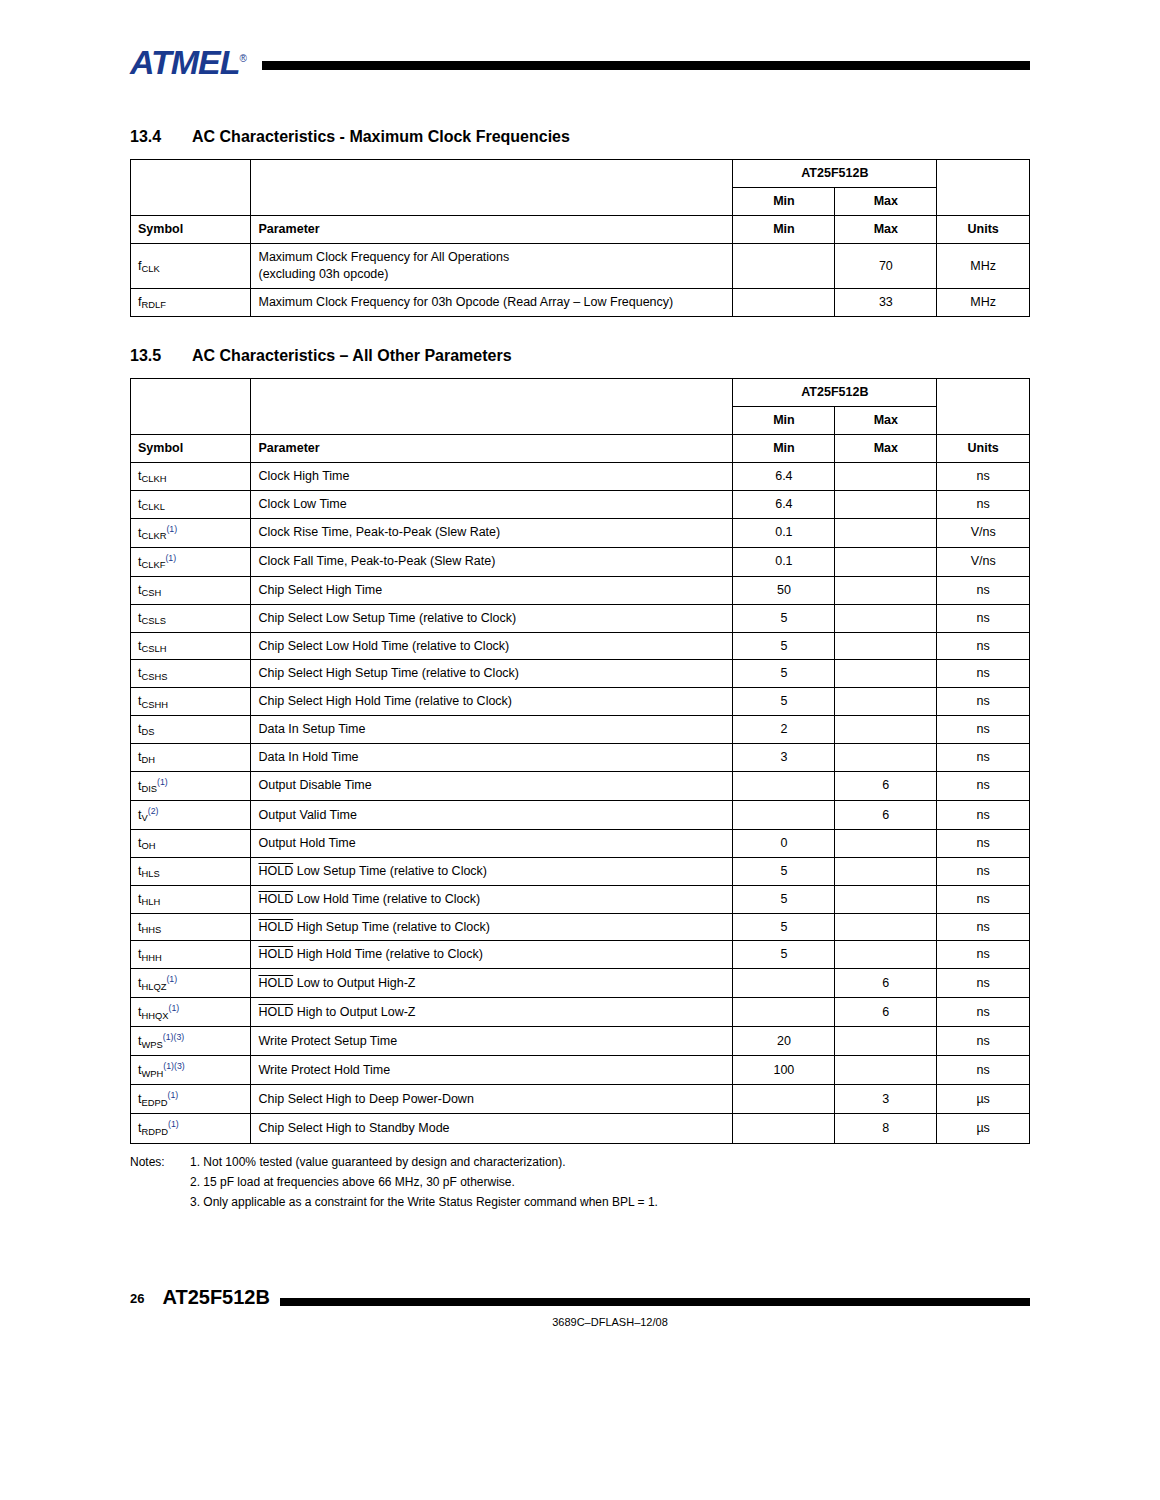ATMEL®
13.4 AC Characteristics - Maximum Clock Frequencies
| | | AT25F512B | |
| --- | --- | --- | --- |
| Min | Max |
| Symbol | Parameter | Min | Max | Units |
| f CLK | Maximum Clock Frequency for All Operations (excluding 03h opcode) | | 70 | MHz |
| f RDLF | Maximum Clock Frequency for 03h Opcode (Read Array – Low Frequency) | | 33 | MHz |
13.5 AC Characteristics – All Other Parameters
| | | AT25F512B | |
| --- | --- | --- | --- |
| Min | Max |
| Symbol | Parameter | Min | Max | Units |
| t CLKH | Clock High Time | 6.4 | | ns |
| t CLKL | Clock Low Time | 6.4 | | ns |
| t CLKR (1) | Clock Rise Time, Peak-to-Peak (Slew Rate) | 0.1 | | V/ns |
| t CLKF (1) | Clock Fall Time, Peak-to-Peak (Slew Rate) | 0.1 | | V/ns |
| t CSH | Chip Select High Time | 50 | | ns |
| t CSLS | Chip Select Low Setup Time (relative to Clock) | 5 | | ns |
| t CSLH | Chip Select Low Hold Time (relative to Clock) | 5 | | ns |
| t CSHS | Chip Select High Setup Time (relative to Clock) | 5 | | ns |
| t CSHH | Chip Select High Hold Time (relative to Clock) | 5 | | ns |
| t DS | Data In Setup Time | 2 | | ns |
| t DH | Data In Hold Time | 3 | | ns |
| t DIS (1) | Output Disable Time | | 6 | ns |
| t V (2) | Output Valid Time | | 6 | ns |
| t OH | Output Hold Time | 0 | | ns |
| t HLS | HOLD Low Setup Time (relative to Clock) | 5 | | ns |
| t HLH | HOLD Low Hold Time (relative to Clock) | 5 | | ns |
| t HHS | HOLD High Setup Time (relative to Clock) | 5 | | ns |
| t HHH | HOLD High Hold Time (relative to Clock) | 5 | | ns |
| t HLQZ (1) | HOLD Low to Output High-Z | | 6 | ns |
| t HHQX (1) | HOLD High to Output Low-Z | | 6 | ns |
| t WPS (1)(3) | Write Protect Setup Time | 20 | | ns |
| t WPH (1)(3) | Write Protect Hold Time | 100 | | ns |
| t EDPD (1) | Chip Select High to Deep Power-Down | | 3 | µs |
| t RDPD (1) | Chip Select High to Standby Mode | | 8 | µs |
Notes:
Not 100% tested (value guaranteed by design and characterization).
15 pF load at frequencies above 66 MHz, 30 pF otherwise.
Only applicable as a constraint for the Write Status Register command when BPL = 1.
26
AT25F512B
3689C–DFLASH–12/08